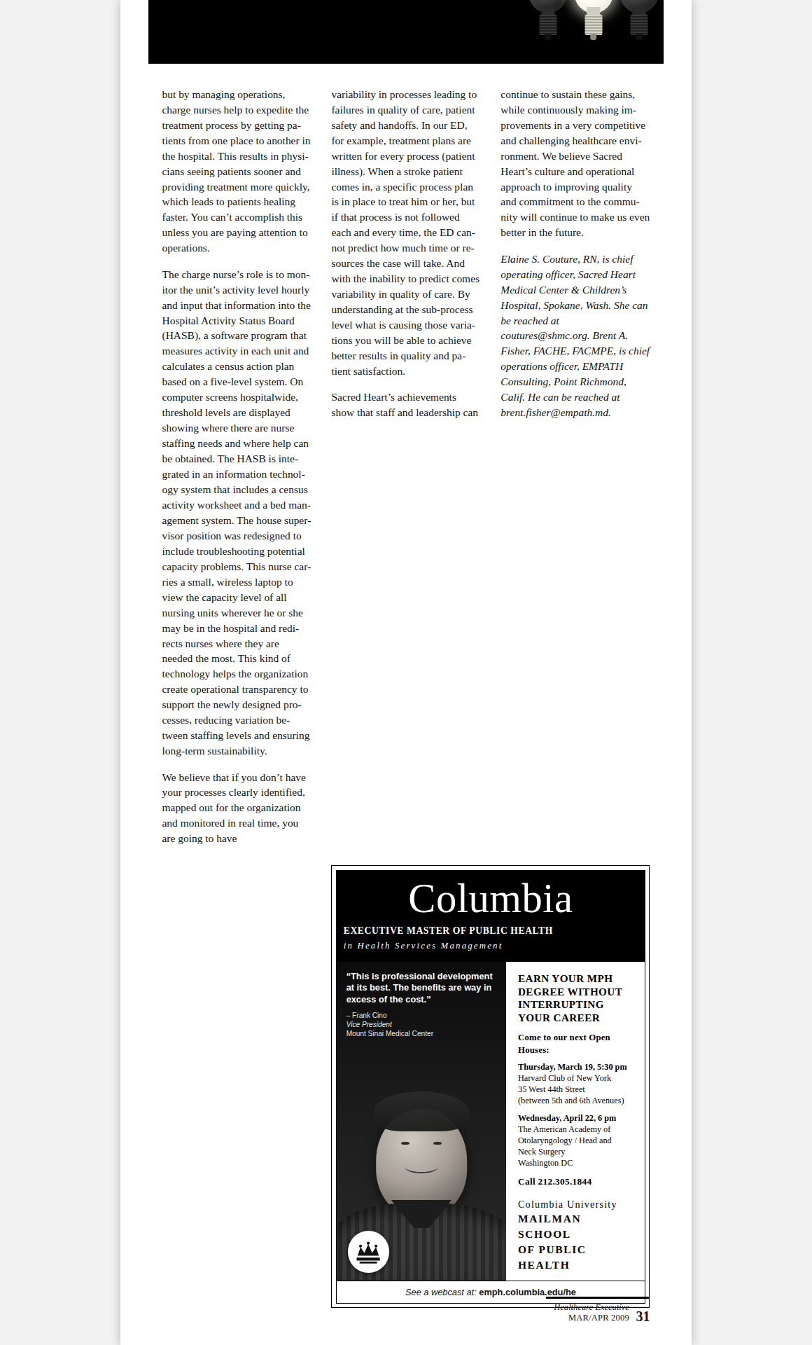but by managing operations, charge nurses help to expedite the treatment process by getting patients from one place to another in the hospital. This results in physicians seeing patients sooner and providing treatment more quickly, which leads to patients healing faster. You can’t accomplish this unless you are paying attention to operations.
The charge nurse’s role is to monitor the unit’s activity level hourly and input that information into the Hospital Activity Status Board (HASB), a software program that measures activity in each unit and calculates a census action plan based on a five-level system. On computer screens hospitalwide, threshold levels are displayed showing where there are nurse staffing needs and where help can be obtained. The HASB is integrated in an information technology system that includes a census activity worksheet and a bed management system. The house supervisor position was redesigned to include troubleshooting potential capacity problems. This nurse carries a small, wireless laptop to view the capacity level of all nursing units wherever he or she may be in the hospital and redirects nurses where they are needed the most. This kind of technology helps the organization create operational transparency to support the newly designed processes, reducing variation between staffing levels and ensuring long-term sustainability.
We believe that if you don’t have your processes clearly identified, mapped out for the organization and monitored in real time, you are going to have
variability in processes leading to failures in quality of care, patient safety and handoffs. In our ED, for example, treatment plans are written for every process (patient illness). When a stroke patient comes in, a specific process plan is in place to treat him or her, but if that process is not followed each and every time, the ED cannot predict how much time or resources the case will take. And with the inability to predict comes variability in quality of care. By understanding at the sub-process level what is causing those variations you will be able to achieve better results in quality and patient satisfaction.
Sacred Heart’s achievements show that staff and leadership can
continue to sustain these gains, while continuously making improvements in a very competitive and challenging healthcare environment. We believe Sacred Heart’s culture and operational approach to improving quality and commitment to the community will continue to make us even better in the future.
Elaine S. Couture, RN, is chief operating officer, Sacred Heart Medical Center & Children’s Hospital, Spokane, Wash. She can be reached at coutures@shmc.org. Brent A. Fisher, FACHE, FACMPE, is chief operations officer, EMPATH Consulting, Point Richmond, Calif. He can be reached at brent.fisher@empath.md.
Columbia
Executive Master of Public Health
in Health Services Management
“This is professional development at its best. The benefits are way in excess of the cost.”
– Frank Cino
Vice President
Mount Sinai Medical Center
Earn your MPH
degree without
interrupting
your career
Come to our next Open Houses:
Thursday, March 19, 5:30 pm
Harvard Club of New York
35 West 44th Street
(between 5th and 6th Avenues)
Wednesday, April 22, 6 pm
The American Academy of
Otolaryngology / Head and
Neck Surgery
Washington DC
Call 212.305.1844
Columbia University
Mailman School
of Public Health
See a webcast at: emph.columbia.edu/he
Healthcare Executive
MAR/APR 2009
31